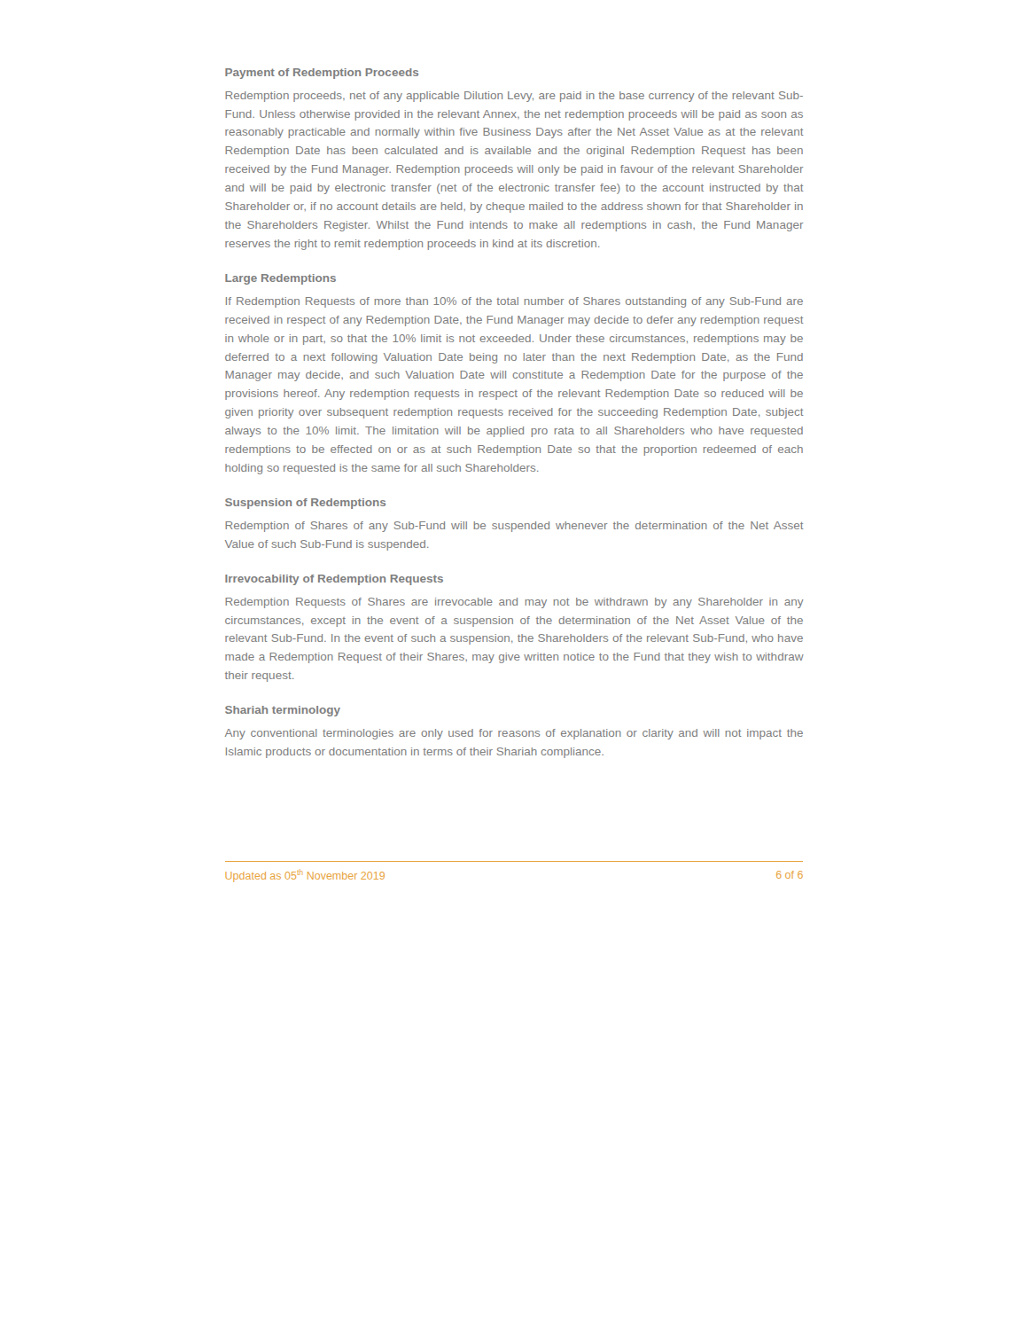Payment of Redemption Proceeds
Redemption proceeds, net of any applicable Dilution Levy, are paid in the base currency of the relevant Sub-Fund. Unless otherwise provided in the relevant Annex, the net redemption proceeds will be paid as soon as reasonably practicable and normally within five Business Days after the Net Asset Value as at the relevant Redemption Date has been calculated and is available and the original Redemption Request has been received by the Fund Manager. Redemption proceeds will only be paid in favour of the relevant Shareholder and will be paid by electronic transfer (net of the electronic transfer fee) to the account instructed by that Shareholder or, if no account details are held, by cheque mailed to the address shown for that Shareholder in the Shareholders Register. Whilst the Fund intends to make all redemptions in cash, the Fund Manager reserves the right to remit redemption proceeds in kind at its discretion.
Large Redemptions
If Redemption Requests of more than 10% of the total number of Shares outstanding of any Sub-Fund are received in respect of any Redemption Date, the Fund Manager may decide to defer any redemption request in whole or in part, so that the 10% limit is not exceeded. Under these circumstances, redemptions may be deferred to a next following Valuation Date being no later than the next Redemption Date, as the Fund Manager may decide, and such Valuation Date will constitute a Redemption Date for the purpose of the provisions hereof. Any redemption requests in respect of the relevant Redemption Date so reduced will be given priority over subsequent redemption requests received for the succeeding Redemption Date, subject always to the 10% limit. The limitation will be applied pro rata to all Shareholders who have requested redemptions to be effected on or as at such Redemption Date so that the proportion redeemed of each holding so requested is the same for all such Shareholders.
Suspension of Redemptions
Redemption of Shares of any Sub-Fund will be suspended whenever the determination of the Net Asset Value of such Sub-Fund is suspended.
Irrevocability of Redemption Requests
Redemption Requests of Shares are irrevocable and may not be withdrawn by any Shareholder in any circumstances, except in the event of a suspension of the determination of the Net Asset Value of the relevant Sub-Fund. In the event of such a suspension, the Shareholders of the relevant Sub-Fund, who have made a Redemption Request of their Shares, may give written notice to the Fund that they wish to withdraw their request.
Shariah terminology
Any conventional terminologies are only used for reasons of explanation or clarity and will not impact the Islamic products or documentation in terms of their Shariah compliance.
Updated as 05th November 2019 6 of 6